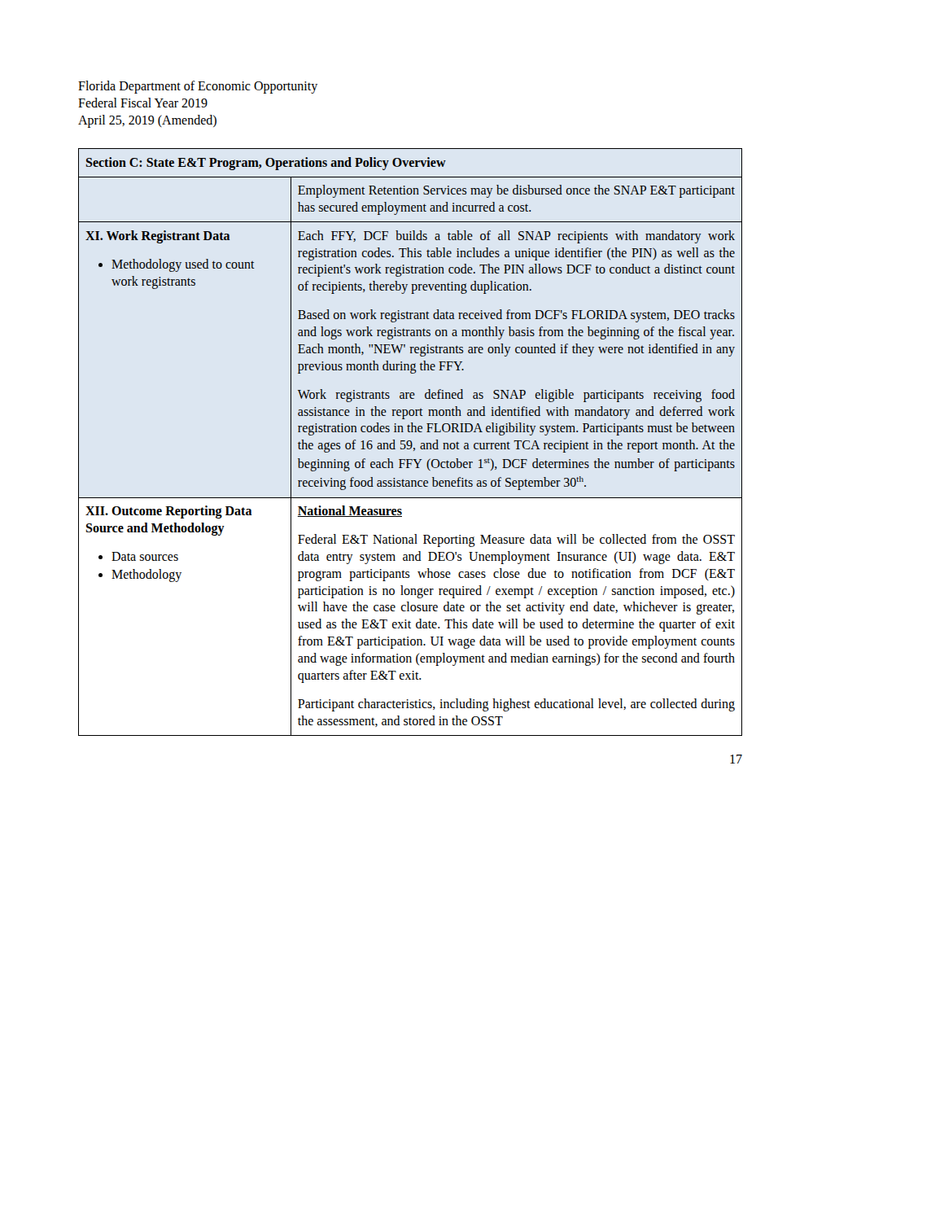Florida Department of Economic Opportunity
Federal Fiscal Year 2019
April 25, 2019 (Amended)
| Section C: State E&T Program, Operations and Policy Overview |
| | Employment Retention Services may be disbursed once the SNAP E&T participant has secured employment and incurred a cost. |
| XI. Work Registrant Data Methodology used to count work registrants | Each FFY, DCF builds a table of all SNAP recipients with mandatory work registration codes. This table includes a unique identifier (the PIN) as well as the recipient's work registration code. The PIN allows DCF to conduct a distinct count of recipients, thereby preventing duplication. Based on work registrant data received from DCF's FLORIDA system, DEO tracks and logs work registrants on a monthly basis from the beginning of the fiscal year. Each month, "NEW' registrants are only counted if they were not identified in any previous month during the FFY. Work registrants are defined as SNAP eligible participants receiving food assistance in the report month and identified with mandatory and deferred work registration codes in the FLORIDA eligibility system. Participants must be between the ages of 16 and 59, and not a current TCA recipient in the report month. At the beginning of each FFY (October 1 st ), DCF determines the number of participants receiving food assistance benefits as of September 30 th . |
| XII. Outcome Reporting Data Source and Methodology Data sources Methodology | National Measures Federal E&T National Reporting Measure data will be collected from the OSST data entry system and DEO's Unemployment Insurance (UI) wage data. E&T program participants whose cases close due to notification from DCF (E&T participation is no longer required / exempt / exception / sanction imposed, etc.) will have the case closure date or the set activity end date, whichever is greater, used as the E&T exit date. This date will be used to determine the quarter of exit from E&T participation. UI wage data will be used to provide employment counts and wage information (employment and median earnings) for the second and fourth quarters after E&T exit. Participant characteristics, including highest educational level, are collected during the assessment, and stored in the OSST |
17